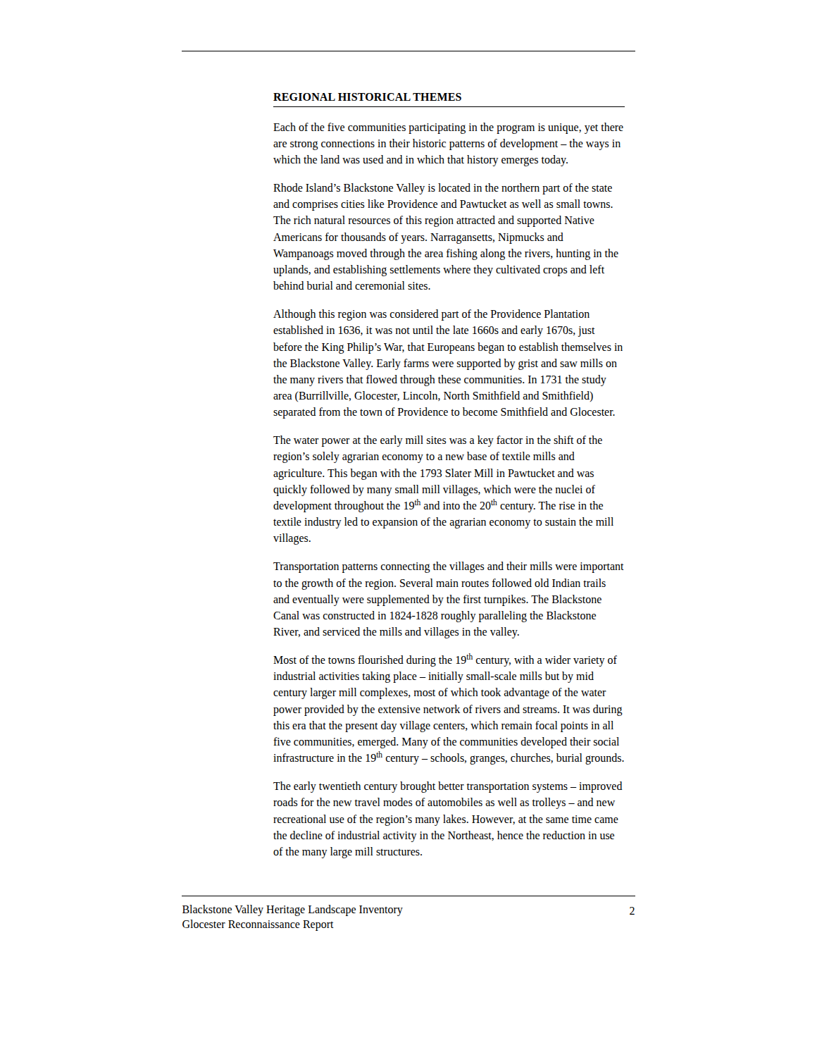REGIONAL HISTORICAL THEMES
Each of the five communities participating in the program is unique, yet there are strong connections in their historic patterns of development – the ways in which the land was used and in which that history emerges today.
Rhode Island’s Blackstone Valley is located in the northern part of the state and comprises cities like Providence and Pawtucket as well as small towns. The rich natural resources of this region attracted and supported Native Americans for thousands of years. Narragansetts, Nipmucks and Wampanoags moved through the area fishing along the rivers, hunting in the uplands, and establishing settlements where they cultivated crops and left behind burial and ceremonial sites.
Although this region was considered part of the Providence Plantation established in 1636, it was not until the late 1660s and early 1670s, just before the King Philip’s War, that Europeans began to establish themselves in the Blackstone Valley. Early farms were supported by grist and saw mills on the many rivers that flowed through these communities. In 1731 the study area (Burrillville, Glocester, Lincoln, North Smithfield and Smithfield) separated from the town of Providence to become Smithfield and Glocester.
The water power at the early mill sites was a key factor in the shift of the region’s solely agrarian economy to a new base of textile mills and agriculture. This began with the 1793 Slater Mill in Pawtucket and was quickly followed by many small mill villages, which were the nuclei of development throughout the 19th and into the 20th century. The rise in the textile industry led to expansion of the agrarian economy to sustain the mill villages.
Transportation patterns connecting the villages and their mills were important to the growth of the region. Several main routes followed old Indian trails and eventually were supplemented by the first turnpikes. The Blackstone Canal was constructed in 1824-1828 roughly paralleling the Blackstone River, and serviced the mills and villages in the valley.
Most of the towns flourished during the 19th century, with a wider variety of industrial activities taking place – initially small-scale mills but by mid century larger mill complexes, most of which took advantage of the water power provided by the extensive network of rivers and streams. It was during this era that the present day village centers, which remain focal points in all five communities, emerged. Many of the communities developed their social infrastructure in the 19th century – schools, granges, churches, burial grounds.
The early twentieth century brought better transportation systems – improved roads for the new travel modes of automobiles as well as trolleys – and new recreational use of the region’s many lakes. However, at the same time came the decline of industrial activity in the Northeast, hence the reduction in use of the many large mill structures.
Blackstone Valley Heritage Landscape Inventory
Glocester Reconnaissance Report
2